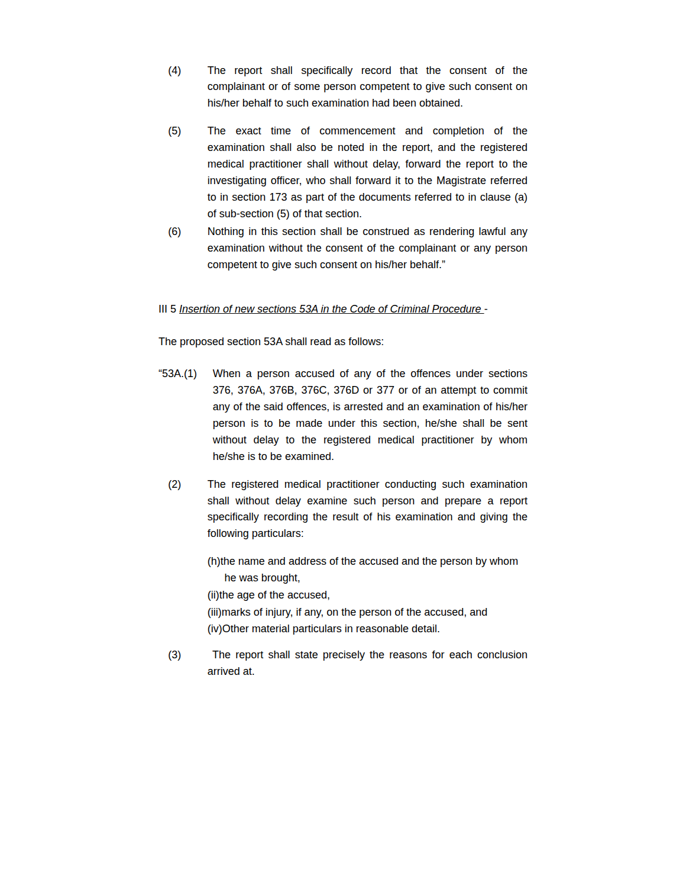(4)
The report shall specifically record that the consent of the complainant or of some person competent to give such consent on his/her behalf to such examination had been obtained.
(5)
The exact time of commencement and completion of the examination shall also be noted in the report, and the registered medical practitioner shall without delay, forward the report to the investigating officer, who shall forward it to the Magistrate referred to in section 173 as part of the documents referred to in clause (a) of sub-section (5) of that section.
(6)
Nothing in this section shall be construed as rendering lawful any examination without the consent of the complainant or any person competent to give such consent on his/her behalf.”
III 5 Insertion of new sections 53A in the Code of Criminal Procedure -
The proposed section 53A shall read as follows:
“53A.(1)
When a person accused of any of the offences under sections 376, 376A, 376B, 376C, 376D or 377 or of an attempt to commit any of the said offences, is arrested and an examination of his/her person is to be made under this section, he/she shall be sent without delay to the registered medical practitioner by whom he/she is to be examined.
(2)
The registered medical practitioner conducting such examination shall without delay examine such person and prepare a report specifically recording the result of his examination and giving the following particulars:
(h)the name and address of the accused and the person by whom he was brought,
(ii)the age of the accused,
(iii)marks of injury, if any, on the person of the accused, and
(iv)Other material particulars in reasonable detail.
(3)
The report shall state precisely the reasons for each conclusion arrived at.